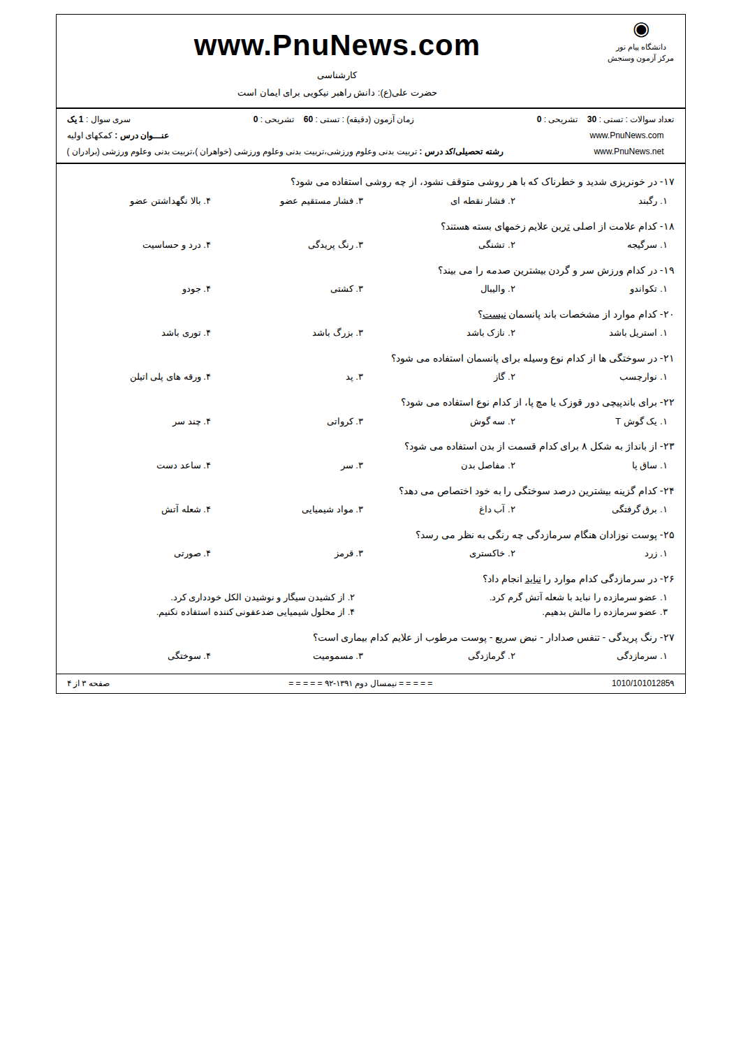◉
دانشگاه پیام نور
مرکز آزمون وسنجش
www.PnuNews.com
کارشناسی
حضرت علی(ع): دانش راهبر نیکویی برای ایمان است
تعداد سوالات : تستی : 30 تشریحی : 0
زمان آزمون (دقیقه) : تستی : 60 تشریحی : 0
سری سوال : 1 یک
www.PnuNews.com
عنـــوان درس : کمکهای اولیه
www.PnuNews.net
رشته تحصیلی/کد درس : تربیت بدنی وعلوم ورزشی،تربیت بدنی وعلوم ورزشی (خواهران )،تربیت بدنی وعلوم ورزشی (برادران )
۱۷- در خونریزی شدید و خطرناک که با هر روشی متوقف نشود، از چه روشی استفاده می شود؟
۱. رگبند
۲. فشار نقطه ای
۳. فشار مستقیم عضو
۴. بالا نگهداشتن عضو
۱۸- کدام علامت از اصلی ترین علایم زخمهای بسته هستند؟
۱. سرگیجه
۲. تشنگی
۳. رنگ پریدگی
۴. درد و حساسیت
۱۹- در کدام ورزش سر و گردن بیشترین صدمه را می بیند؟
۱. تکواندو
۲. والیبال
۳. کشتی
۴. جودو
۲۰- کدام موارد از مشخصات باند پانسمان نیست؟
۱. استریل باشد
۲. نازک باشد
۳. بزرگ باشد
۴. توری باشد
۲۱- در سوختگی ها از کدام نوع وسیله برای پانسمان استفاده می شود؟
۱. نوارچسب
۲. گاز
۳. پد
۴. ورقه های پلی اتیلن
۲۲- برای باندپیچی دور قوزک یا مچ پا، از کدام نوع استفاده می شود؟
۱. یک گوش T
۲. سه گوش
۳. کرواتی
۴. چند سر
۲۳- از بانداژ به شکل ۸ برای کدام قسمت از بدن استفاده می شود؟
۱. ساق پا
۲. مفاصل بدن
۳. سر
۴. ساعد دست
۲۴- کدام گزینه بیشترین درصد سوختگی را به خود اختصاص می دهد؟
۱. برق گرفتگی
۲. آب داغ
۳. مواد شیمیایی
۴. شعله آتش
۲۵- پوست نوزادان هنگام سرمازدگی چه رنگی به نظر می رسد؟
۱. زرد
۲. خاکستری
۳. قرمز
۴. صورتی
۲۶- در سرمازدگی کدام موارد را نباید انجام داد؟
۱. عضو سرمازده را نباید با شعله آتش گرم کرد.
۲. از کشیدن سیگار و نوشیدن الکل خودداری کرد.
۳. عضو سرمازده را مالش بدهیم.
۴. از محلول شیمیایی ضدعفونی کننده استفاده نکنیم.
۲۷- رنگ پریدگی - تنفس صدادار - نبض سریع - پوست مرطوب از علایم کدام بیماری است؟
۱. سرمازدگی
۲. گرمازدگی
۳. مسمومیت
۴. سوختگی
1010/10101285۹
= = = = = نیمسال دوم ۱۳۹۱-۹۲ = = = = =
صفحه ۳ از ۴